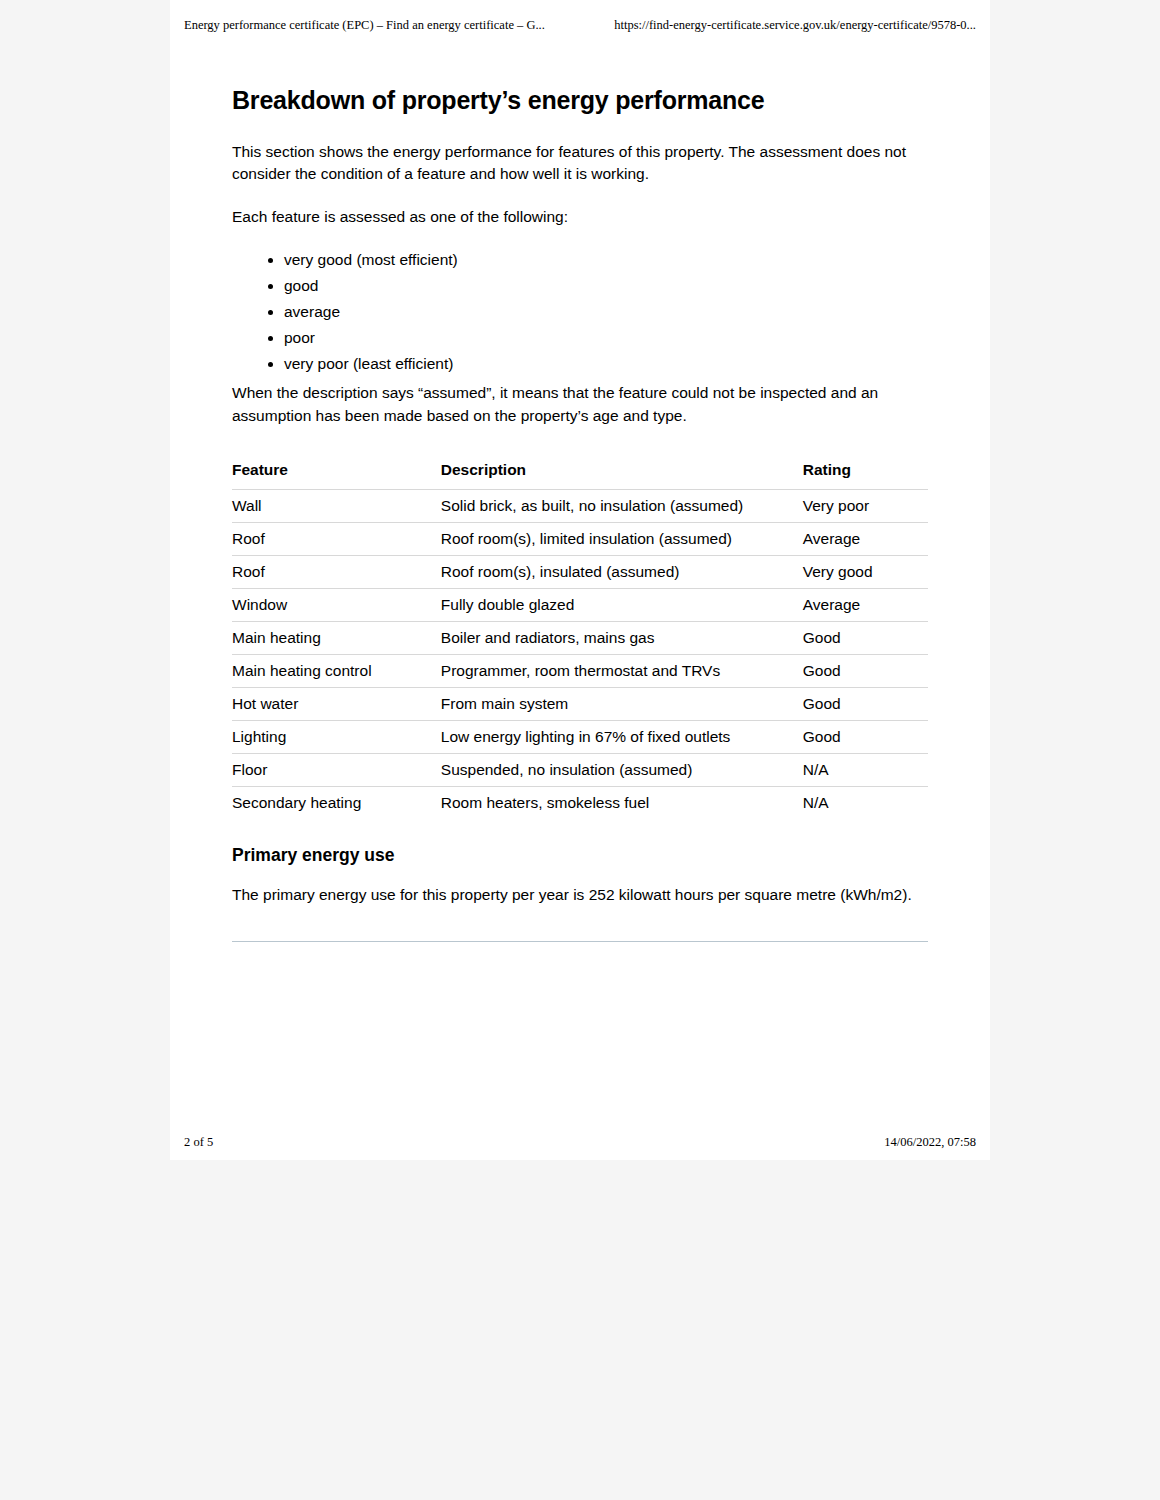Energy performance certificate (EPC) – Find an energy certificate – G...
https://find-energy-certificate.service.gov.uk/energy-certificate/9578-0...
Breakdown of property’s energy performance
This section shows the energy performance for features of this property. The assessment does not consider the condition of a feature and how well it is working.
Each feature is assessed as one of the following:
very good (most efficient)
good
average
poor
very poor (least efficient)
When the description says “assumed”, it means that the feature could not be inspected and an assumption has been made based on the property’s age and type.
| Feature | Description | Rating |
| --- | --- | --- |
| Wall | Solid brick, as built, no insulation (assumed) | Very poor |
| Roof | Roof room(s), limited insulation (assumed) | Average |
| Roof | Roof room(s), insulated (assumed) | Very good |
| Window | Fully double glazed | Average |
| Main heating | Boiler and radiators, mains gas | Good |
| Main heating control | Programmer, room thermostat and TRVs | Good |
| Hot water | From main system | Good |
| Lighting | Low energy lighting in 67% of fixed outlets | Good |
| Floor | Suspended, no insulation (assumed) | N/A |
| Secondary heating | Room heaters, smokeless fuel | N/A |
Primary energy use
The primary energy use for this property per year is 252 kilowatt hours per square metre (kWh/m2).
2 of 5
14/06/2022, 07:58